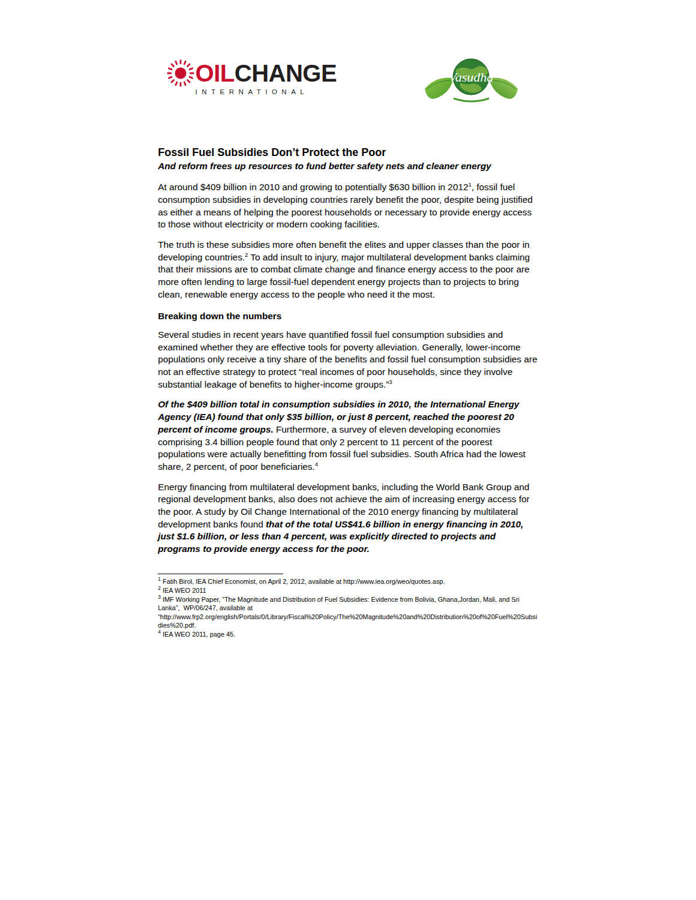OIL CHANGE
INTERNATIONAL
Vasudha
Fossil Fuel Subsidies Don’t Protect the Poor
And reform frees up resources to fund better safety nets and cleaner energy
At around $409 billion in 2010 and growing to potentially $630 billion in 20121, fossil fuel consumption subsidies in developing countries rarely benefit the poor, despite being justified as either a means of helping the poorest households or necessary to provide energy access to those without electricity or modern cooking facilities.
The truth is these subsidies more often benefit the elites and upper classes than the poor in developing countries.2 To add insult to injury, major multilateral development banks claiming that their missions are to combat climate change and finance energy access to the poor are more often lending to large fossil-fuel dependent energy projects than to projects to bring clean, renewable energy access to the people who need it the most.
Breaking down the numbers
Several studies in recent years have quantified fossil fuel consumption subsidies and examined whether they are effective tools for poverty alleviation. Generally, lower-income populations only receive a tiny share of the benefits and fossil fuel consumption subsidies are not an effective strategy to protect “real incomes of poor households, since they involve substantial leakage of benefits to higher-income groups.”3
Of the $409 billion total in consumption subsidies in 2010, the International Energy Agency (IEA) found that only $35 billion, or just 8 percent, reached the poorest 20 percent of income groups. Furthermore, a survey of eleven developing economies comprising 3.4 billion people found that only 2 percent to 11 percent of the poorest populations were actually benefitting from fossil fuel subsidies. South Africa had the lowest share, 2 percent, of poor beneficiaries.4
Energy financing from multilateral development banks, including the World Bank Group and regional development banks, also does not achieve the aim of increasing energy access for the poor. A study by Oil Change International of the 2010 energy financing by multilateral development banks found that of the total US$41.6 billion in energy financing in 2010, just $1.6 billion, or less than 4 percent, was explicitly directed to projects and programs to provide energy access for the poor.
1 Fatih Birol, IEA Chief Economist, on April 2, 2012, available at http://www.iea.org/weo/quotes.asp.
2 IEA WEO 2011
3 IMF Working Paper, “The Magnitude and Distribution of Fuel Subsidies: Evidence from Bolivia, Ghana,Jordan, Mali, and Sri Lanka”, WP/06/247, available at
“http://www.frp2.org/english/Portals/0/Library/Fiscal%20Policy/The%20Magnitude%20and%20Distribution%20of%20Fuel%20Subsidies%20.pdf.
4 IEA WEO 2011, page 45.